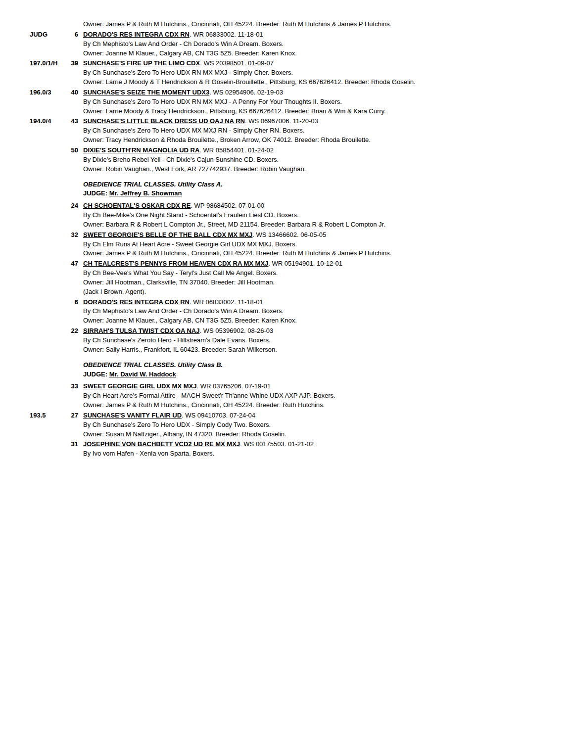| | | Owner: James P & Ruth M Hutchins., Cincinnati, OH 45224. Breeder: Ruth M Hutchins & James P Hutchins. |
| JUDG | 6 | DORADO'S RES INTEGRA CDX RN . WR 06833002. 11-18-01 By Ch Mephisto's Law And Order - Ch Dorado's Win A Dream. Boxers. Owner: Joanne M Klauer., Calgary AB, CN T3G 5Z5. Breeder: Karen Knox. |
| 197.0/1/H | 39 | SUNCHASE'S FIRE UP THE LIMO CDX . WS 20398501. 01-09-07 By Ch Sunchase's Zero To Hero UDX RN MX MXJ - Simply Cher. Boxers. Owner: Larrie J Moody & T Hendrickson & R Goselin-Brouillette., Pittsburg, KS 667626412. Breeder: Rhoda Goselin. |
| 196.0/3 | 40 | SUNCHASE'S SEIZE THE MOMENT UDX3 . WS 02954906. 02-19-03 By Ch Sunchase's Zero To Hero UDX RN MX MXJ - A Penny For Your Thoughts II. Boxers. Owner: Larrie Moody & Tracy Hendrickson., Pittsburg, KS 667626412. Breeder: Brian & Wm & Kara Curry. |
| 194.0/4 | 43 | SUNCHASE'S LITTLE BLACK DRESS UD OAJ NA RN . WS 06967006. 11-20-03 By Ch Sunchase's Zero To Hero UDX MX MXJ RN - Simply Cher RN. Boxers. Owner: Tracy Hendrickson & Rhoda Brouilette., Broken Arrow, OK 74012. Breeder: Rhoda Brouilette. |
| | 50 | DIXIE'S SOUTH'RN MAGNOLIA UD RA . WR 05854401. 01-24-02 By Dixie's Breho Rebel Yell - Ch Dixie's Cajun Sunshine CD. Boxers. Owner: Robin Vaughan., West Fork, AR 727742937. Breeder: Robin Vaughan. |
| | | OBEDIENCE TRIAL CLASSES. Utility Class A. JUDGE: Mr. Jeffrey B. Showman |
| | 24 | CH SCHOENTAL'S OSKAR CDX RE . WP 98684502. 07-01-00 By Ch Bee-Mike's One Night Stand - Schoental's Fraulein Liesl CD. Boxers. Owner: Barbara R & Robert L Compton Jr., Street, MD 21154. Breeder: Barbara R & Robert L Compton Jr. |
| | 32 | SWEET GEORGIE'S BELLE OF THE BALL CDX MX MXJ . WS 13466602. 06-05-05 By Ch Elm Runs At Heart Acre - Sweet Georgie Girl UDX MX MXJ. Boxers. Owner: James P & Ruth M Hutchins., Cincinnati, OH 45224. Breeder: Ruth M Hutchins & James P Hutchins. |
| | 47 | CH TEALCREST'S PENNYS FROM HEAVEN CDX RA MX MXJ . WR 05194901. 10-12-01 By Ch Bee-Vee's What You Say - Teryl's Just Call Me Angel. Boxers. Owner: Jill Hootman., Clarksville, TN 37040. Breeder: Jill Hootman. (Jack I Brown, Agent). |
| | 6 | DORADO'S RES INTEGRA CDX RN . WR 06833002. 11-18-01 By Ch Mephisto's Law And Order - Ch Dorado's Win A Dream. Boxers. Owner: Joanne M Klauer., Calgary AB, CN T3G 5Z5. Breeder: Karen Knox. |
| | 22 | SIRRAH'S TULSA TWIST CDX OA NAJ . WS 05396902. 08-26-03 By Ch Sunchase's Zeroto Hero - Hillstream's Dale Evans. Boxers. Owner: Sally Harris., Frankfort, IL 60423. Breeder: Sarah Wilkerson. |
| | | OBEDIENCE TRIAL CLASSES. Utility Class B. JUDGE: Mr. David W. Haddock |
| | 33 | SWEET GEORGIE GIRL UDX MX MXJ . WR 03765206. 07-19-01 By Ch Heart Acre's Formal Attire - MACH Sweet'r Th'anne Whine UDX AXP AJP. Boxers. Owner: James P & Ruth M Hutchins., Cincinnati, OH 45224. Breeder: Ruth Hutchins. |
| 193.5 | 27 | SUNCHASE'S VANITY FLAIR UD . WS 09410703. 07-24-04 By Ch Sunchase's Zero To Hero UDX - Simply Cody Two. Boxers. Owner: Susan M Naffziger., Albany, IN 47320. Breeder: Rhoda Goselin. |
| | 31 | JOSEPHINE VON BACHBETT VCD2 UD RE MX MXJ . WS 00175503. 01-21-02 By Ivo vom Hafen - Xenia von Sparta. Boxers. |